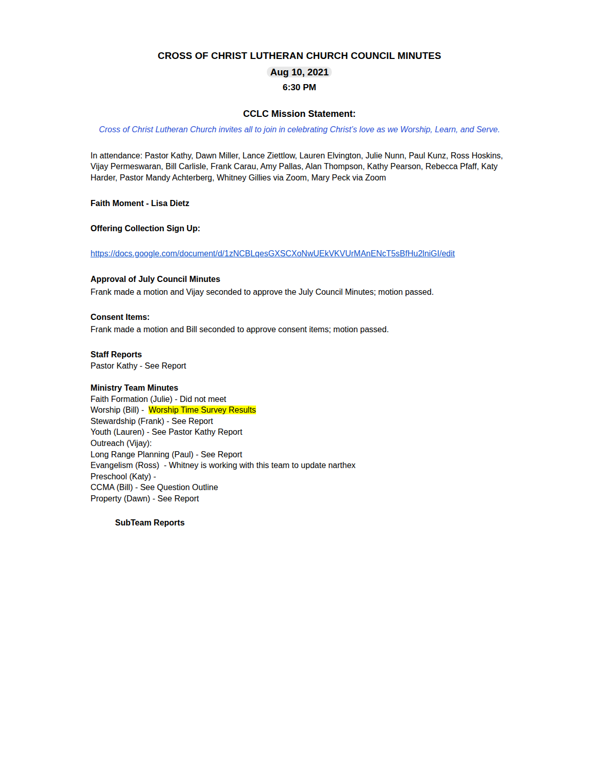CROSS OF CHRIST LUTHERAN CHURCH COUNCIL MINUTES
Aug 10, 2021
6:30 PM
CCLC Mission Statement:
Cross of Christ Lutheran Church invites all to join in celebrating Christ’s love as we Worship, Learn, and Serve.
In attendance: Pastor Kathy, Dawn Miller, Lance Ziettlow, Lauren Elvington, Julie Nunn, Paul Kunz, Ross Hoskins, Vijay Permeswaran, Bill Carlisle, Frank Carau, Amy Pallas, Alan Thompson, Kathy Pearson, Rebecca Pfaff, Katy Harder, Pastor Mandy Achterberg, Whitney Gillies via Zoom, Mary Peck via Zoom
Faith Moment - Lisa Dietz
Offering Collection Sign Up:
https://docs.google.com/document/d/1zNCBLqesGXSCXoNwUEkVKVUrMAnENcT5sBfHu2lniGI/edit
Approval of July Council Minutes
Frank made a motion and Vijay seconded to approve the July Council Minutes; motion passed.
Consent Items:
Frank made a motion and Bill seconded to approve consent items; motion passed.
Staff Reports
Pastor Kathy - See Report
Ministry Team Minutes
Faith Formation (Julie) - Did not meet
Worship (Bill) - Worship Time Survey Results
Stewardship (Frank) - See Report
Youth (Lauren) - See Pastor Kathy Report
Outreach (Vijay):
Long Range Planning (Paul) - See Report
Evangelism (Ross) - Whitney is working with this team to update narthex
Preschool (Katy) -
CCMA (Bill) - See Question Outline
Property (Dawn) - See Report
SubTeam Reports